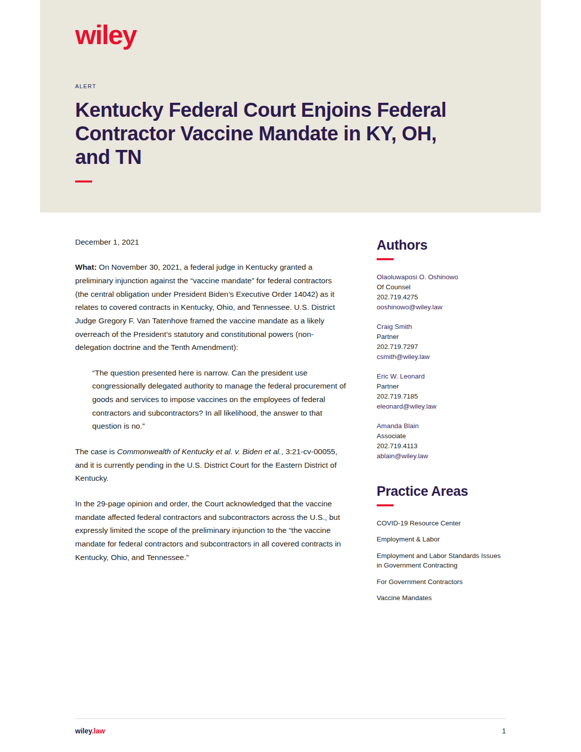wiley
ALERT
Kentucky Federal Court Enjoins Federal Contractor Vaccine Mandate in KY, OH, and TN
December 1, 2021
What: On November 30, 2021, a federal judge in Kentucky granted a preliminary injunction against the “vaccine mandate” for federal contractors (the central obligation under President Biden’s Executive Order 14042) as it relates to covered contracts in Kentucky, Ohio, and Tennessee. U.S. District Judge Gregory F. Van Tatenhove framed the vaccine mandate as a likely overreach of the President’s statutory and constitutional powers (non-delegation doctrine and the Tenth Amendment):
“The question presented here is narrow. Can the president use congressionally delegated authority to manage the federal procurement of goods and services to impose vaccines on the employees of federal contractors and subcontractors? In all likelihood, the answer to that question is no.”
The case is Commonwealth of Kentucky et al. v. Biden et al., 3:21-cv-00055, and it is currently pending in the U.S. District Court for the Eastern District of Kentucky.
In the 29-page opinion and order, the Court acknowledged that the vaccine mandate affected federal contractors and subcontractors across the U.S., but expressly limited the scope of the preliminary injunction to the “the vaccine mandate for federal contractors and subcontractors in all covered contracts in Kentucky, Ohio, and Tennessee.”
Authors
Olaoluwaposi O. Oshinowo
Of Counsel
202.719.4275
ooshinowo@wiley.law
Craig Smith
Partner
202.719.7297
csmith@wiley.law
Eric W. Leonard
Partner
202.719.7185
eleonard@wiley.law
Amanda Blain
Associate
202.719.4113
ablain@wiley.law
Practice Areas
COVID-19 Resource Center
Employment & Labor
Employment and Labor Standards Issues in Government Contracting
For Government Contractors
Vaccine Mandates
wiley.law
1